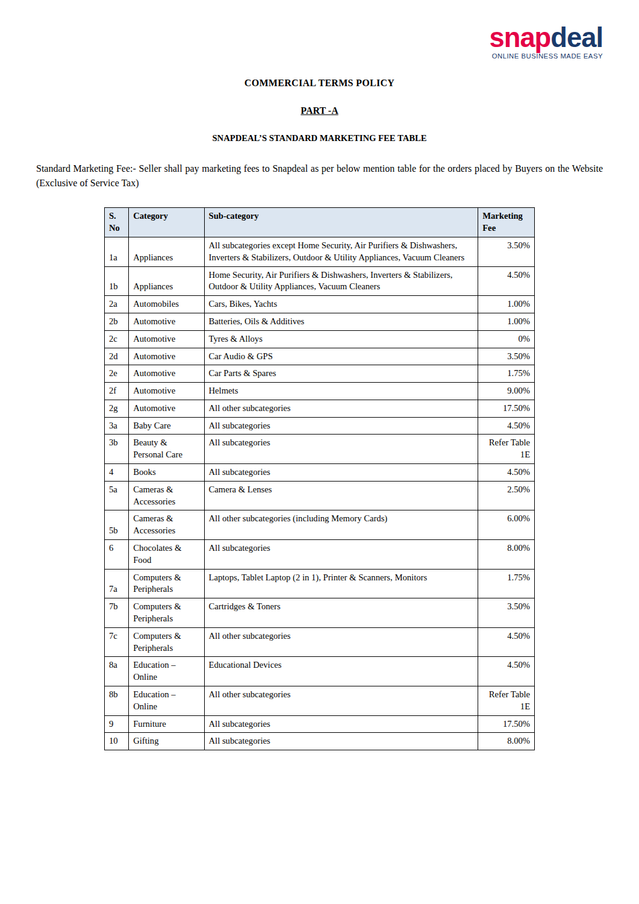snap deal
ONLINE BUSINESS MADE EASY
COMMERCIAL TERMS POLICY
PART -A
SNAPDEAL’S STANDARD MARKETING FEE TABLE
Standard Marketing Fee:- Seller shall pay marketing fees to Snapdeal as per below mention table for the orders placed by Buyers on the Website (Exclusive of Service Tax)
| S. No | Category | Sub-category | Marketing Fee |
| --- | --- | --- | --- |
| 1a | Appliances | All subcategories except Home Security, Air Purifiers & Dishwashers, Inverters & Stabilizers, Outdoor & Utility Appliances, Vacuum Cleaners | 3.50% |
| 1b | Appliances | Home Security, Air Purifiers & Dishwashers, Inverters & Stabilizers, Outdoor & Utility Appliances, Vacuum Cleaners | 4.50% |
| 2a | Automobiles | Cars, Bikes, Yachts | 1.00% |
| 2b | Automotive | Batteries, Oils & Additives | 1.00% |
| 2c | Automotive | Tyres & Alloys | 0% |
| 2d | Automotive | Car Audio & GPS | 3.50% |
| 2e | Automotive | Car Parts & Spares | 1.75% |
| 2f | Automotive | Helmets | 9.00% |
| 2g | Automotive | All other subcategories | 17.50% |
| 3a | Baby Care | All subcategories | 4.50% |
| 3b | Beauty & Personal Care | All subcategories | Refer Table 1E |
| 4 | Books | All subcategories | 4.50% |
| 5a | Cameras & Accessories | Camera & Lenses | 2.50% |
| 5b | Cameras & Accessories | All other subcategories (including Memory Cards) | 6.00% |
| 6 | Chocolates & Food | All subcategories | 8.00% |
| 7a | Computers & Peripherals | Laptops, Tablet Laptop (2 in 1), Printer & Scanners, Monitors | 1.75% |
| 7b | Computers & Peripherals | Cartridges & Toners | 3.50% |
| 7c | Computers & Peripherals | All other subcategories | 4.50% |
| 8a | Education – Online | Educational Devices | 4.50% |
| 8b | Education – Online | All other subcategories | Refer Table 1E |
| 9 | Furniture | All subcategories | 17.50% |
| 10 | Gifting | All subcategories | 8.00% |